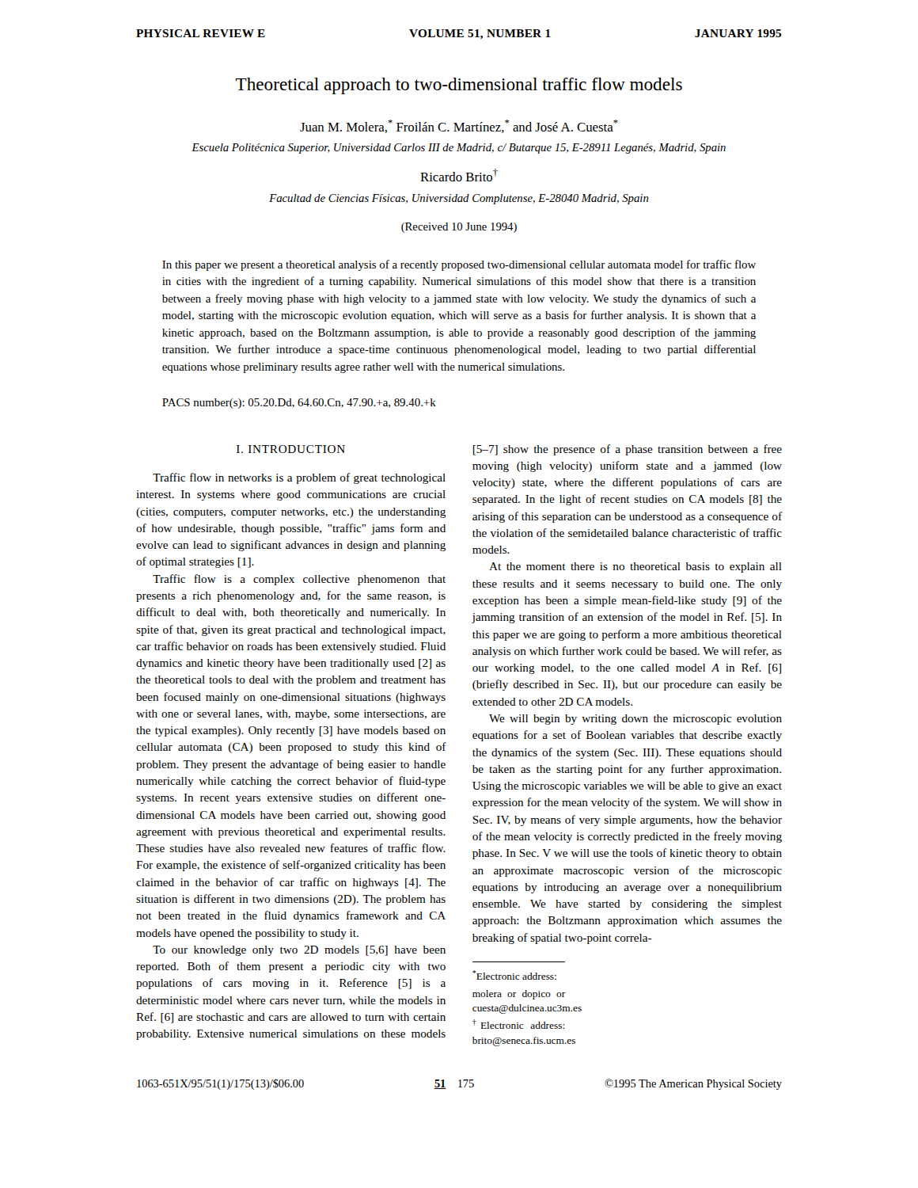PHYSICAL REVIEW E VOLUME 51, NUMBER 1 JANUARY 1995
Theoretical approach to two-dimensional traffic flow models
Juan M. Molera,* Froilán C. Martínez,* and José A. Cuesta*
Escuela Politécnica Superior, Universidad Carlos III de Madrid, c/ Butarque 15, E-28911 Leganés, Madrid, Spain
Ricardo Brito†
Facultad de Ciencias Físicas, Universidad Complutense, E-28040 Madrid, Spain
(Received 10 June 1994)
In this paper we present a theoretical analysis of a recently proposed two-dimensional cellular automata model for traffic flow in cities with the ingredient of a turning capability. Numerical simulations of this model show that there is a transition between a freely moving phase with high velocity to a jammed state with low velocity. We study the dynamics of such a model, starting with the microscopic evolution equation, which will serve as a basis for further analysis. It is shown that a kinetic approach, based on the Boltzmann assumption, is able to provide a reasonably good description of the jamming transition. We further introduce a space-time continuous phenomenological model, leading to two partial differential equations whose preliminary results agree rather well with the numerical simulations.
PACS number(s): 05.20.Dd, 64.60.Cn, 47.90.+a, 89.40.+k
I. INTRODUCTION
Traffic flow in networks is a problem of great technological interest. In systems where good communications are crucial (cities, computers, computer networks, etc.) the understanding of how undesirable, though possible, "traffic" jams form and evolve can lead to significant advances in design and planning of optimal strategies [1].
Traffic flow is a complex collective phenomenon that presents a rich phenomenology and, for the same reason, is difficult to deal with, both theoretically and numerically. In spite of that, given its great practical and technological impact, car traffic behavior on roads has been extensively studied. Fluid dynamics and kinetic theory have been traditionally used [2] as the theoretical tools to deal with the problem and treatment has been focused mainly on one-dimensional situations (highways with one or several lanes, with, maybe, some intersections, are the typical examples). Only recently [3] have models based on cellular automata (CA) been proposed to study this kind of problem. They present the advantage of being easier to handle numerically while catching the correct behavior of fluid-type systems. In recent years extensive studies on different one-dimensional CA models have been carried out, showing good agreement with previous theoretical and experimental results. These studies have also revealed new features of traffic flow. For example, the existence of self-organized criticality has been claimed in the behavior of car traffic on highways [4]. The situation is different in two dimensions (2D). The problem has not been treated in the fluid dynamics framework and CA models have opened the possibility to study it.
To our knowledge only two 2D models [5,6] have been reported. Both of them present a periodic city with two populations of cars moving in it. Reference [5] is a deterministic model where cars never turn, while the models in Ref. [6] are stochastic and cars are allowed to turn with certain probability. Extensive numerical simulations on these models [5–7] show the presence of a phase transition between a free moving (high velocity) uniform state and a jammed (low velocity) state, where the different populations of cars are separated. In the light of recent studies on CA models [8] the arising of this separation can be understood as a consequence of the violation of the semidetailed balance characteristic of traffic models.
At the moment there is no theoretical basis to explain all these results and it seems necessary to build one. The only exception has been a simple mean-field-like study [9] of the jamming transition of an extension of the model in Ref. [5]. In this paper we are going to perform a more ambitious theoretical analysis on which further work could be based. We will refer, as our working model, to the one called model A in Ref. [6] (briefly described in Sec. II), but our procedure can easily be extended to other 2D CA models.
We will begin by writing down the microscopic evolution equations for a set of Boolean variables that describe exactly the dynamics of the system (Sec. III). These equations should be taken as the starting point for any further approximation. Using the microscopic variables we will be able to give an exact expression for the mean velocity of the system. We will show in Sec. IV, by means of very simple arguments, how the behavior of the mean velocity is correctly predicted in the freely moving phase. In Sec. V we will use the tools of kinetic theory to obtain an approximate macroscopic version of the microscopic equations by introducing an average over a nonequilibrium ensemble. We have started by considering the simplest approach: the Boltzmann approximation which assumes the breaking of spatial two-point correla-
*Electronic address:
molera or dopico or cuesta@dulcinea.uc3m.es
†Electronic address: brito@seneca.fis.ucm.es
1063-651X/95/51(1)/175(13)/$06.00 51 175 ©1995 The American Physical Society